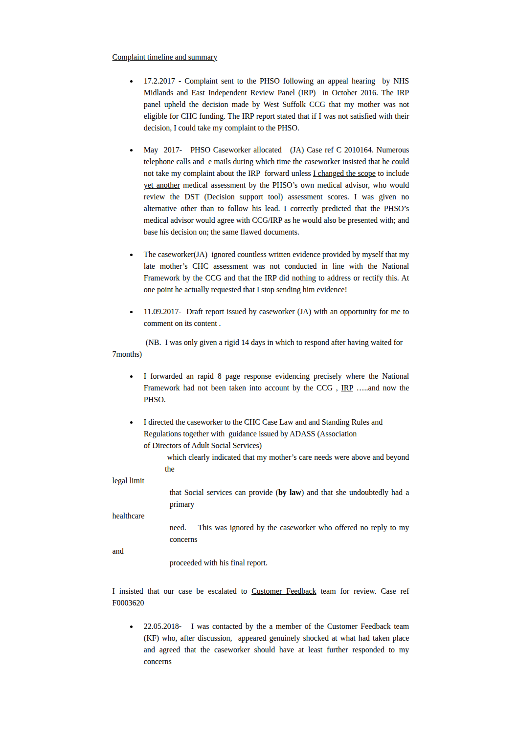Complaint timeline and summary
17.2.2017 - Complaint sent to the PHSO following an appeal hearing by NHS Midlands and East Independent Review Panel (IRP) in October 2016. The IRP panel upheld the decision made by West Suffolk CCG that my mother was not eligible for CHC funding. The IRP report stated that if I was not satisfied with their decision, I could take my complaint to the PHSO.
May 2017- PHSO Caseworker allocated (JA) Case ref C 2010164. Numerous telephone calls and e mails during which time the caseworker insisted that he could not take my complaint about the IRP forward unless I changed the scope to include yet another medical assessment by the PHSO’s own medical advisor, who would review the DST (Decision support tool) assessment scores. I was given no alternative other than to follow his lead. I correctly predicted that the PHSO’s medical advisor would agree with CCG/IRP as he would also be presented with; and base his decision on; the same flawed documents.
The caseworker(JA) ignored countless written evidence provided by myself that my late mother’s CHC assessment was not conducted in line with the National Framework by the CCG and that the IRP did nothing to address or rectify this. At one point he actually requested that I stop sending him evidence!
11.09.2017- Draft report issued by caseworker (JA) with an opportunity for me to comment on its content . (NB. I was only given a rigid 14 days in which to respond after having waited for 7months)
I forwarded an rapid 8 page response evidencing precisely where the National Framework had not been taken into account by the CCG , IRP …..and now the PHSO.
I directed the caseworker to the CHC Case Law and and Standing Rules and Regulations together with guidance issued by ADASS (Association of Directors of Adult Social Services) which clearly indicated that my mother’s care needs were above and beyond the legal limit that Social services can provide (by law) and that she undoubtedly had a primary healthcare need. This was ignored by the caseworker who offered no reply to my concerns and proceeded with his final report.
I insisted that our case be escalated to Customer Feedback team for review. Case ref F0003620
22.05.2018- I was contacted by the a member of the Customer Feedback team (KF) who, after discussion, appeared genuinely shocked at what had taken place and agreed that the caseworker should have at least further responded to my concerns